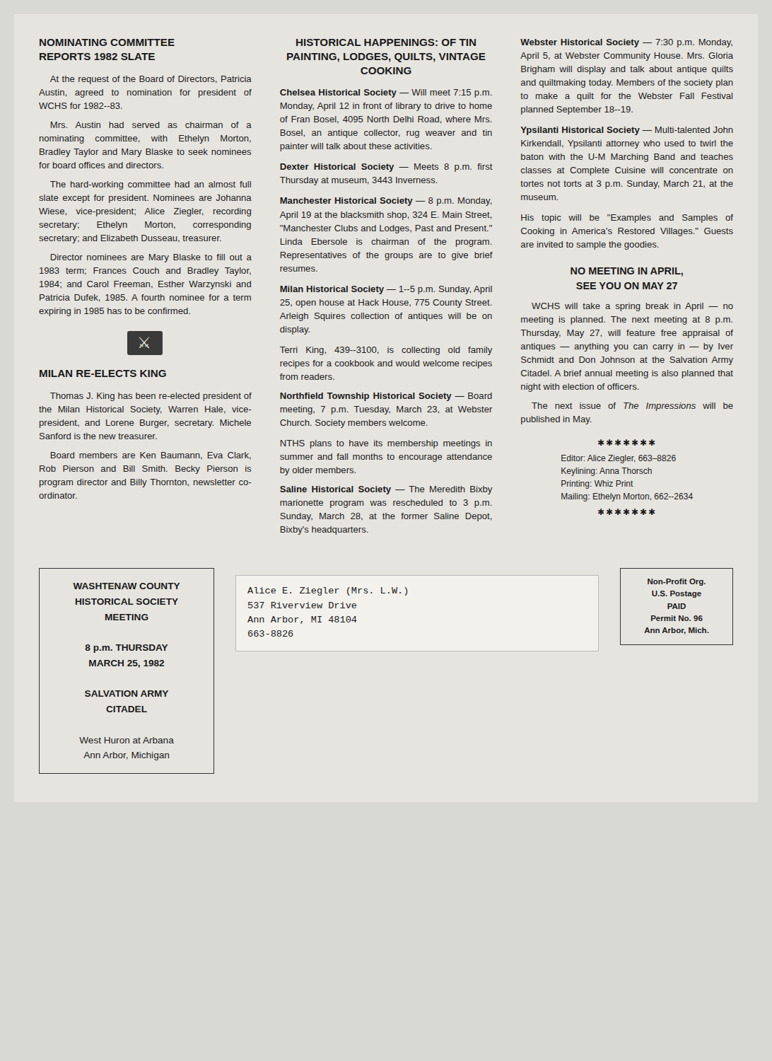NOMINATING COMMITTEE
REPORTS 1982 SLATE
At the request of the Board of Directors, Patricia Austin, agreed to nomination for president of WCHS for 1982--83.
Mrs. Austin had served as chairman of a nominating committee, with Ethelyn Morton, Bradley Taylor and Mary Blaske to seek nominees for board offices and directors.
The hard-working committee had an almost full slate except for president. Nominees are Johanna Wiese, vice-president; Alice Ziegler, recording secretary; Ethelyn Morton, corresponding secretary; and Elizabeth Dusseau, treasurer.
Director nominees are Mary Blaske to fill out a 1983 term; Frances Couch and Bradley Taylor, 1984; and Carol Freeman, Esther Warzynski and Patricia Dufek, 1985. A fourth nominee for a term expiring in 1985 has to be confirmed.
⚔
MILAN RE-ELECTS KING
Thomas J. King has been re-elected president of the Milan Historical Society, Warren Hale, vice-president, and Lorene Burger, secretary. Michele Sanford is the new treasurer.
Board members are Ken Baumann, Eva Clark, Rob Pierson and Bill Smith. Becky Pierson is program director and Billy Thornton, newsletter co-ordinator.
HISTORICAL HAPPENINGS: OF TIN PAINTING, LODGES, QUILTS, VINTAGE COOKING
Chelsea Historical Society — Will meet 7:15 p.m. Monday, April 12 in front of library to drive to home of Fran Bosel, 4095 North Delhi Road, where Mrs. Bosel, an antique collector, rug weaver and tin painter will talk about these activities.
Dexter Historical Society — Meets 8 p.m. first Thursday at museum, 3443 Inverness.
Manchester Historical Society — 8 p.m. Monday, April 19 at the blacksmith shop, 324 E. Main Street, "Manchester Clubs and Lodges, Past and Present." Linda Ebersole is chairman of the program. Representatives of the groups are to give brief resumes.
Milan Historical Society — 1--5 p.m. Sunday, April 25, open house at Hack House, 775 County Street. Arleigh Squires collection of antiques will be on display.
Terri King, 439--3100, is collecting old family recipes for a cookbook and would welcome recipes from readers.
Northfield Township Historical Society — Board meeting, 7 p.m. Tuesday, March 23, at Webster Church. Society members welcome.
NTHS plans to have its membership meetings in summer and fall months to encourage attendance by older members.
Saline Historical Society — The Meredith Bixby marionette program was rescheduled to 3 p.m. Sunday, March 28, at the former Saline Depot, Bixby's headquarters.
Webster Historical Society — 7:30 p.m. Monday, April 5, at Webster Community House. Mrs. Gloria Brigham will display and talk about antique quilts and quiltmaking today. Members of the society plan to make a quilt for the Webster Fall Festival planned September 18--19.
Ypsilanti Historical Society — Multi-talented John Kirkendall, Ypsilanti attorney who used to twirl the baton with the U-M Marching Band and teaches classes at Complete Cuisine will concentrate on tortes not torts at 3 p.m. Sunday, March 21, at the museum.
His topic will be "Examples and Samples of Cooking in America's Restored Villages." Guests are invited to sample the goodies.
NO MEETING IN APRIL,
SEE YOU ON MAY 27
WCHS will take a spring break in April — no meeting is planned. The next meeting at 8 p.m. Thursday, May 27, will feature free appraisal of antiques — anything you can carry in — by Iver Schmidt and Don Johnson at the Salvation Army Citadel. A brief annual meeting is also planned that night with election of officers.
The next issue of The Impressions will be published in May.
✱✱✱✱✱✱✱
Editor: Alice Ziegler, 663–8826
Keylining: Anna Thorsch
Printing: Whiz Print
Mailing: Ethelyn Morton, 662--2634
✱✱✱✱✱✱✱
WASHTENAW COUNTY
HISTORICAL SOCIETY
MEETING
8 p.m. THURSDAY
MARCH 25, 1982
SALVATION ARMY
CITADEL
West Huron at Arbana
Ann Arbor, Michigan
Alice E. Ziegler (Mrs. L.W.)
537 Riverview Drive
Ann Arbor, MI 48104
663-8826
Non-Profit Org.
U.S. Postage
PAID
Permit No. 96
Ann Arbor, Mich.